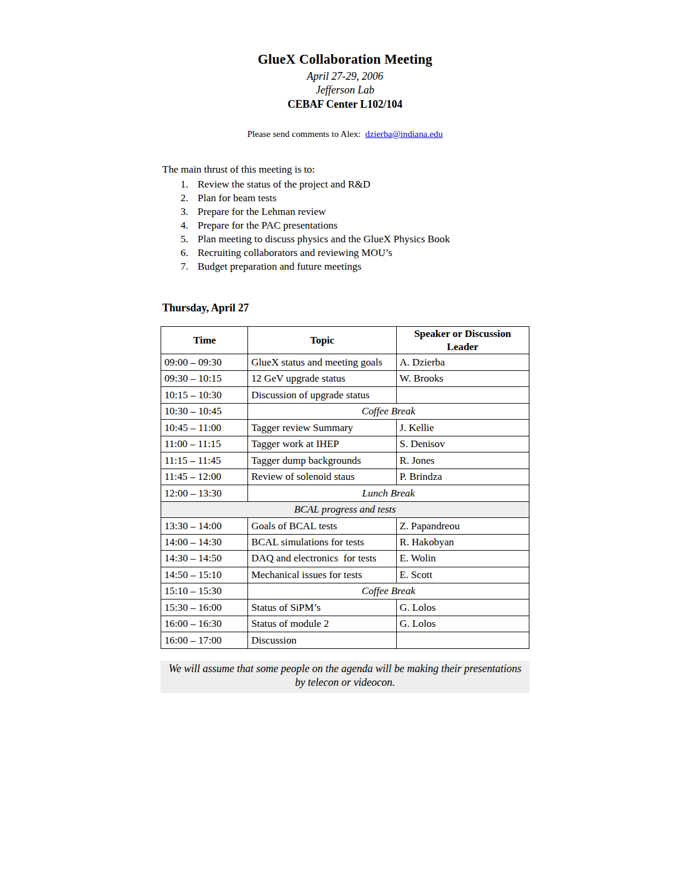GlueX Collaboration Meeting
April 27-29, 2006
Jefferson Lab
CEBAF Center L102/104
Please send comments to Alex: dzierba@indiana.edu
The main thrust of this meeting is to:
Review the status of the project and R&D
Plan for beam tests
Prepare for the Lehman review
Prepare for the PAC presentations
Plan meeting to discuss physics and the GlueX Physics Book
Recruiting collaborators and reviewing MOU’s
Budget preparation and future meetings
Thursday, April 27
| Time | Topic | Speaker or Discussion Leader |
| --- | --- | --- |
| 09:00 – 09:30 | GlueX status and meeting goals | A. Dzierba |
| 09:30 – 10:15 | 12 GeV upgrade status | W. Brooks |
| 10:15 – 10:30 | Discussion of upgrade status | |
| 10:30 – 10:45 | Coffee Break |
| 10:45 – 11:00 | Tagger review Summary | J. Kellie |
| 11:00 – 11:15 | Tagger work at IHEP | S. Denisov |
| 11:15 – 11:45 | Tagger dump backgrounds | R. Jones |
| 11:45 – 12:00 | Review of solenoid staus | P. Brindza |
| 12:00 – 13:30 | Lunch Break |
| BCAL progress and tests |
| 13:30 – 14:00 | Goals of BCAL tests | Z. Papandreou |
| 14:00 – 14:30 | BCAL simulations for tests | R. Hakobyan |
| 14:30 – 14:50 | DAQ and electronics for tests | E. Wolin |
| 14:50 – 15:10 | Mechanical issues for tests | E. Scott |
| 15:10 – 15:30 | Coffee Break |
| 15:30 – 16:00 | Status of SiPM’s | G. Lolos |
| 16:00 – 16:30 | Status of module 2 | G. Lolos |
| 16:00 – 17:00 | Discussion | |
We will assume that some people on the agenda will be making their presentations by telecon or videocon.